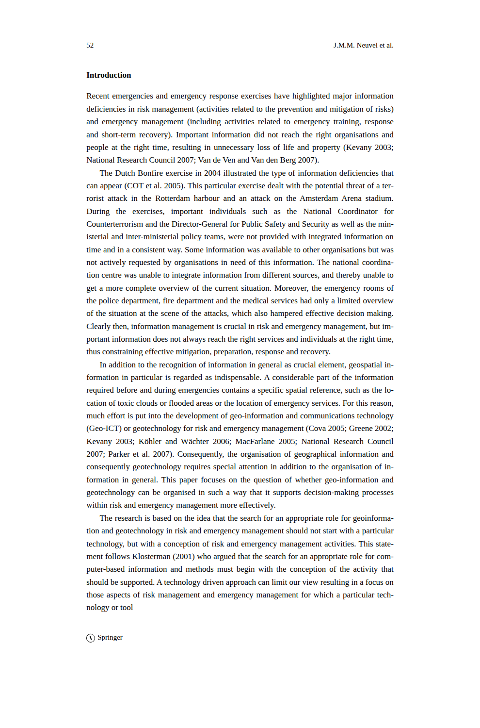52 J.M.M. Neuvel et al.
Introduction
Recent emergencies and emergency response exercises have highlighted major information deficiencies in risk management (activities related to the prevention and mitigation of risks) and emergency management (including activities related to emergency training, response and short-term recovery). Important information did not reach the right organisations and people at the right time, resulting in unnecessary loss of life and property (Kevany 2003; National Research Council 2007; Van de Ven and Van den Berg 2007).
The Dutch Bonfire exercise in 2004 illustrated the type of information deficiencies that can appear (COT et al. 2005). This particular exercise dealt with the potential threat of a terrorist attack in the Rotterdam harbour and an attack on the Amsterdam Arena stadium. During the exercises, important individuals such as the National Coordinator for Counterterrorism and the Director-General for Public Safety and Security as well as the ministerial and inter-ministerial policy teams, were not provided with integrated information on time and in a consistent way. Some information was available to other organisations but was not actively requested by organisations in need of this information. The national coordination centre was unable to integrate information from different sources, and thereby unable to get a more complete overview of the current situation. Moreover, the emergency rooms of the police department, fire department and the medical services had only a limited overview of the situation at the scene of the attacks, which also hampered effective decision making. Clearly then, information management is crucial in risk and emergency management, but important information does not always reach the right services and individuals at the right time, thus constraining effective mitigation, preparation, response and recovery.
In addition to the recognition of information in general as crucial element, geospatial information in particular is regarded as indispensable. A considerable part of the information required before and during emergencies contains a specific spatial reference, such as the location of toxic clouds or flooded areas or the location of emergency services. For this reason, much effort is put into the development of geo-information and communications technology (Geo-ICT) or geotechnology for risk and emergency management (Cova 2005; Greene 2002; Kevany 2003; Köhler and Wächter 2006; MacFarlane 2005; National Research Council 2007; Parker et al. 2007). Consequently, the organisation of geographical information and consequently geotechnology requires special attention in addition to the organisation of information in general. This paper focuses on the question of whether geo-information and geotechnology can be organised in such a way that it supports decision-making processes within risk and emergency management more effectively.
The research is based on the idea that the search for an appropriate role for geoinformation and geotechnology in risk and emergency management should not start with a particular technology, but with a conception of risk and emergency management activities. This statement follows Klosterman (2001) who argued that the search for an appropriate role for computer-based information and methods must begin with the conception of the activity that should be supported. A technology driven approach can limit our view resulting in a focus on those aspects of risk management and emergency management for which a particular technology or tool
Springer